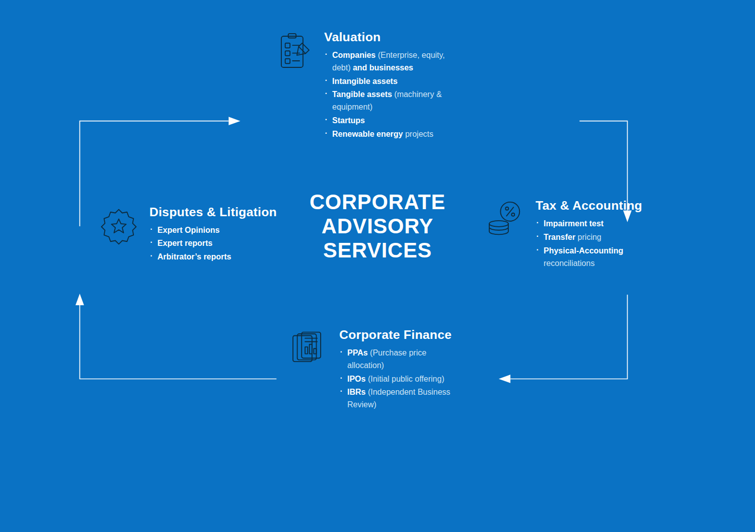Corporate
Advisory
Services
Valuation
Companies (Enterprise, equity, debt) and businesses
Intangible assets
Tangible assets (machinery & equipment)
Startups
Renewable energy projects
Disputes & Litigation
Expert Opinions
Expert reports
Arbitrator’s reports
Tax & Accounting
Impairment test
Transfer pricing
Physical-Accounting
reconciliations
Corporate Finance
PPAs (Purchase price allocation)
IPOs (Initial public offering)
IBRs (Independent Business Review)